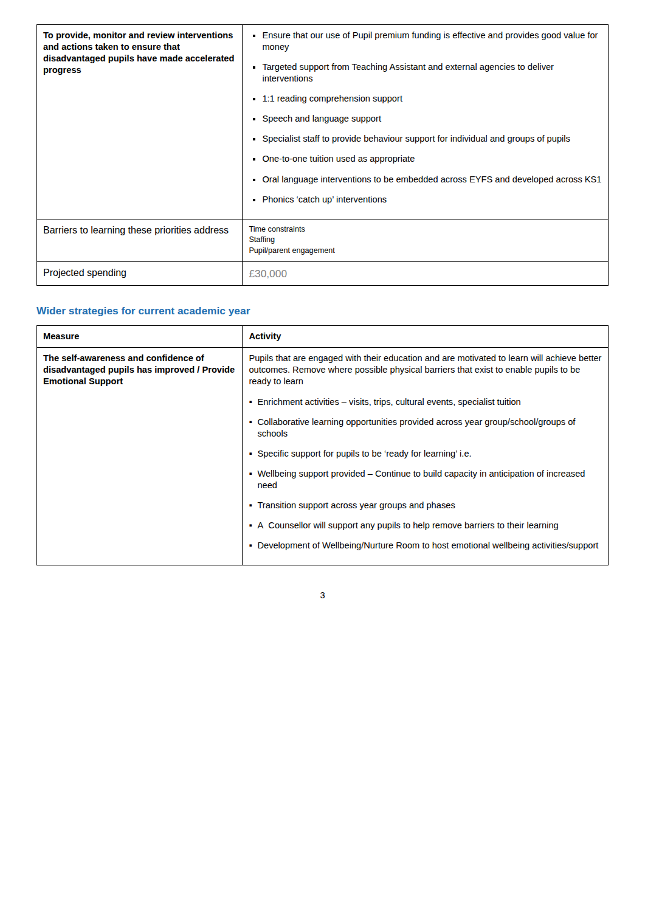| To provide, monitor and review interventions and actions taken to ensure that disadvantaged pupils have made accelerated progress | Ensure that our use of Pupil premium funding is effective and provides good value for money Targeted support from Teaching Assistant and external agencies to deliver interventions 1:1 reading comprehension support Speech and language support Specialist staff to provide behaviour support for individual and groups of pupils One-to-one tuition used as appropriate Oral language interventions to be embedded across EYFS and developed across KS1 Phonics ‘catch up’ interventions |
| Barriers to learning these priorities address | Time constraints Staffing Pupil/parent engagement |
| Projected spending | £30,000 |
Wider strategies for current academic year
| Measure | Activity |
| --- | --- |
| The self-awareness and confidence of disadvantaged pupils has improved / Provide Emotional Support | Pupils that are engaged with their education and are motivated to learn will achieve better outcomes. Remove where possible physical barriers that exist to enable pupils to be ready to learn Enrichment activities – visits, trips, cultural events, specialist tuition Collaborative learning opportunities provided across year group/school/groups of schools Specific support for pupils to be ‘ready for learning’ i.e. Wellbeing support provided – Continue to build capacity in anticipation of increased need Transition support across year groups and phases A Counsellor will support any pupils to help remove barriers to their learning Development of Wellbeing/Nurture Room to host emotional wellbeing activities/support |
3